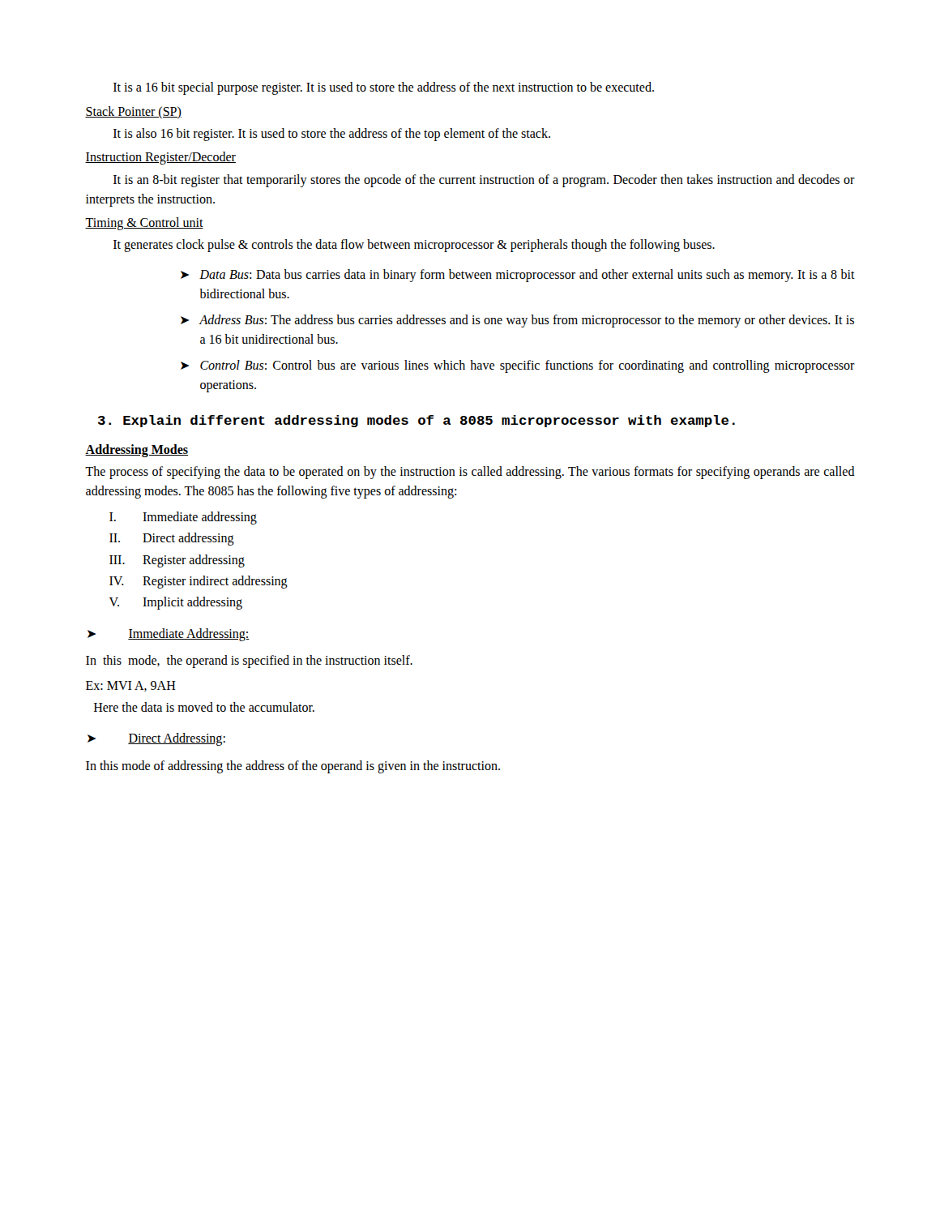It is a 16 bit special purpose register. It is used to store the address of the next instruction to be executed.
Stack Pointer (SP)
It is also 16 bit register. It is used to store the address of the top element of the stack.
Instruction Register/Decoder
It is an 8-bit register that temporarily stores the opcode of the current instruction of a program. Decoder then takes instruction and decodes or interprets the instruction.
Timing & Control unit
It generates clock pulse & controls the data flow between microprocessor & peripherals though the following buses.
Data Bus: Data bus carries data in binary form between microprocessor and other external units such as memory. It is a 8 bit bidirectional bus.
Address Bus: The address bus carries addresses and is one way bus from microprocessor to the memory or other devices. It is a 16 bit unidirectional bus.
Control Bus: Control bus are various lines which have specific functions for coordinating and controlling microprocessor operations.
3. Explain different addressing modes of a 8085 microprocessor with example.
Addressing Modes
The process of specifying the data to be operated on by the instruction is called addressing. The various formats for specifying operands are called addressing modes. The 8085 has the following five types of addressing:
Immediate addressing
Direct addressing
Register addressing
Register indirect addressing
Implicit addressing
Immediate Addressing:
In this mode, the operand is specified in the instruction itself.
Ex: MVI A, 9AH
Here the data is moved to the accumulator.
Direct Addressing:
In this mode of addressing the address of the operand is given in the instruction.